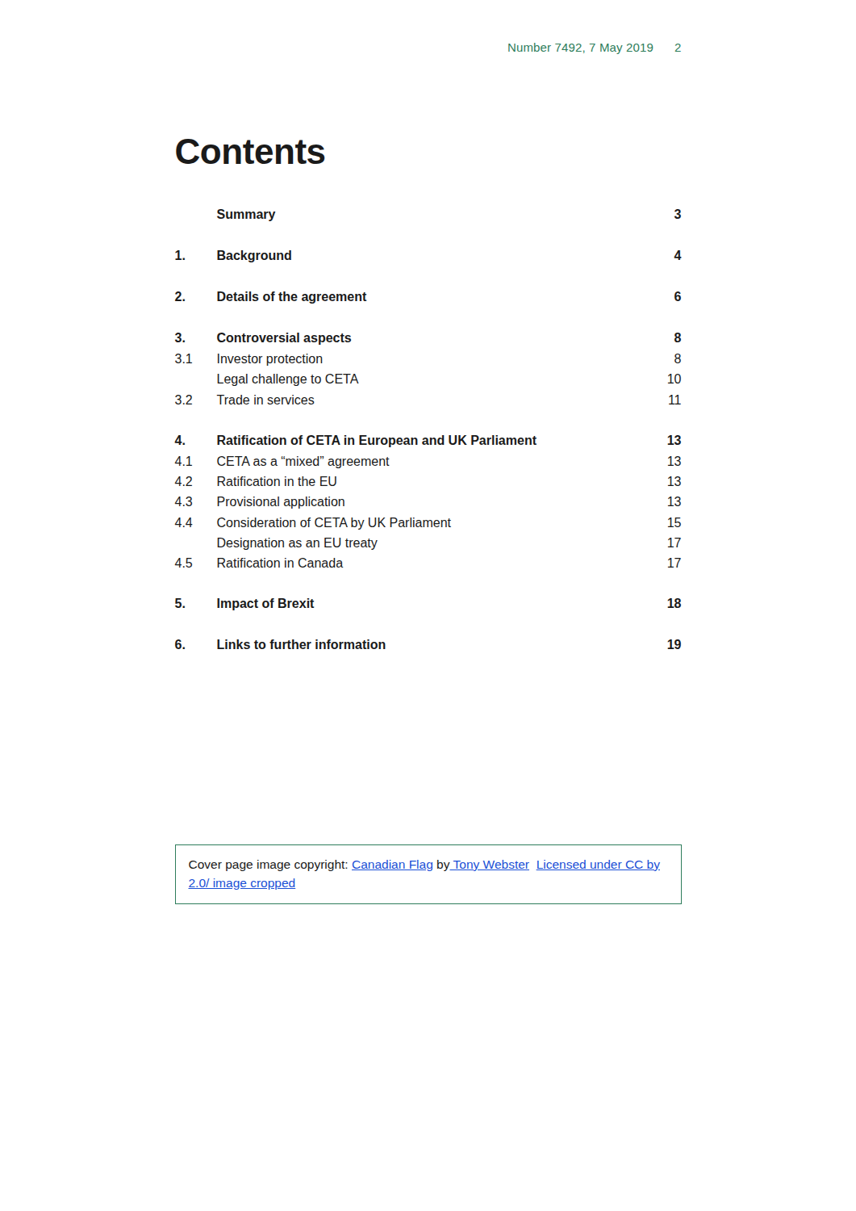Number 7492, 7 May 20192
Contents
| | Summary | 3 |
| 1. | Background | 4 |
| 2. | Details of the agreement | 6 |
| 3. | Controversial aspects | 8 |
| 3.1 | Investor protection | 8 |
| | Legal challenge to CETA | 10 |
| 3.2 | Trade in services | 11 |
| 4. | Ratification of CETA in European and UK Parliament | 13 |
| 4.1 | CETA as a “mixed” agreement | 13 |
| 4.2 | Ratification in the EU | 13 |
| 4.3 | Provisional application | 13 |
| 4.4 | Consideration of CETA by UK Parliament | 15 |
| | Designation as an EU treaty | 17 |
| 4.5 | Ratification in Canada | 17 |
| 5. | Impact of Brexit | 18 |
| 6. | Links to further information | 19 |
Cover page image copyright: Canadian Flag by Tony Webster Licensed under CC by 2.0/ image cropped